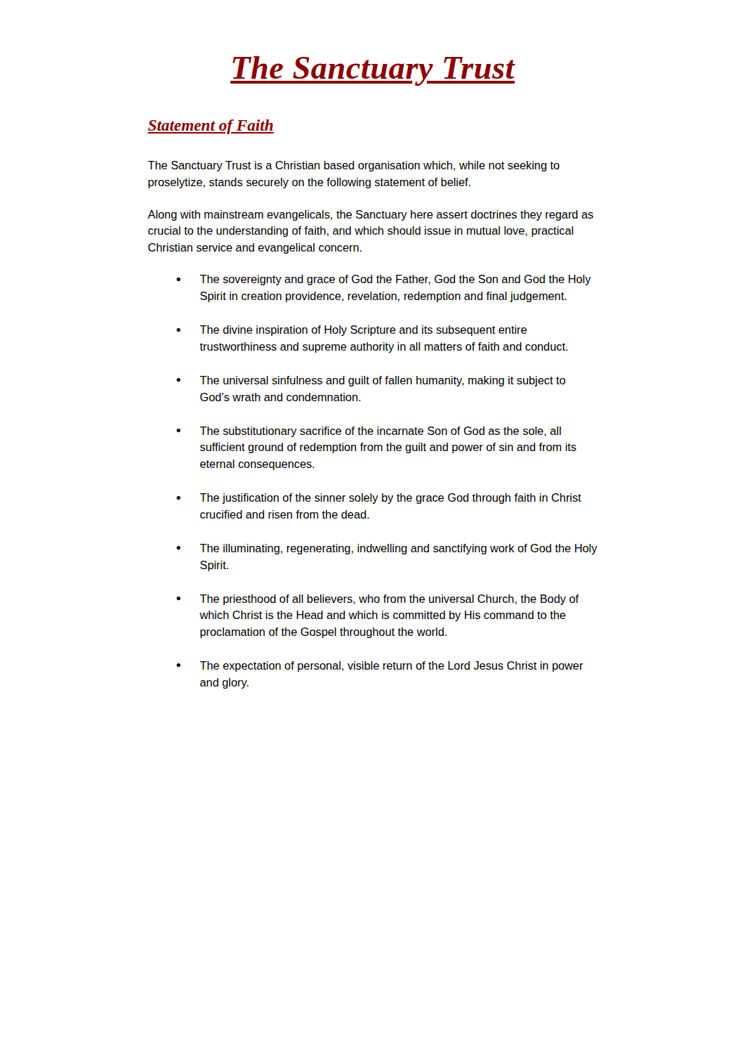The Sanctuary Trust
Statement of Faith
The Sanctuary Trust is a Christian based organisation which, while not seeking to proselytize, stands securely on the following statement of belief.
Along with mainstream evangelicals, the Sanctuary here assert doctrines they regard as crucial to the understanding of faith, and which should issue in mutual love, practical Christian service and evangelical concern.
The sovereignty and grace of God the Father, God the Son and God the Holy Spirit in creation providence, revelation, redemption and final judgement.
The divine inspiration of Holy Scripture and its subsequent entire trustworthiness and supreme authority in all matters of faith and conduct.
The universal sinfulness and guilt of fallen humanity, making it subject to God’s wrath and condemnation.
The substitutionary sacrifice of the incarnate Son of God as the sole, all sufficient ground of redemption from the guilt and power of sin and from its eternal consequences.
The justification of the sinner solely by the grace God through faith in Christ crucified and risen from the dead.
The illuminating, regenerating, indwelling and sanctifying work of God the Holy Spirit.
The priesthood of all believers, who from the universal Church, the Body of which Christ is the Head and which is committed by His command to the proclamation of the Gospel throughout the world.
The expectation of personal, visible return of the Lord Jesus Christ in power and glory.